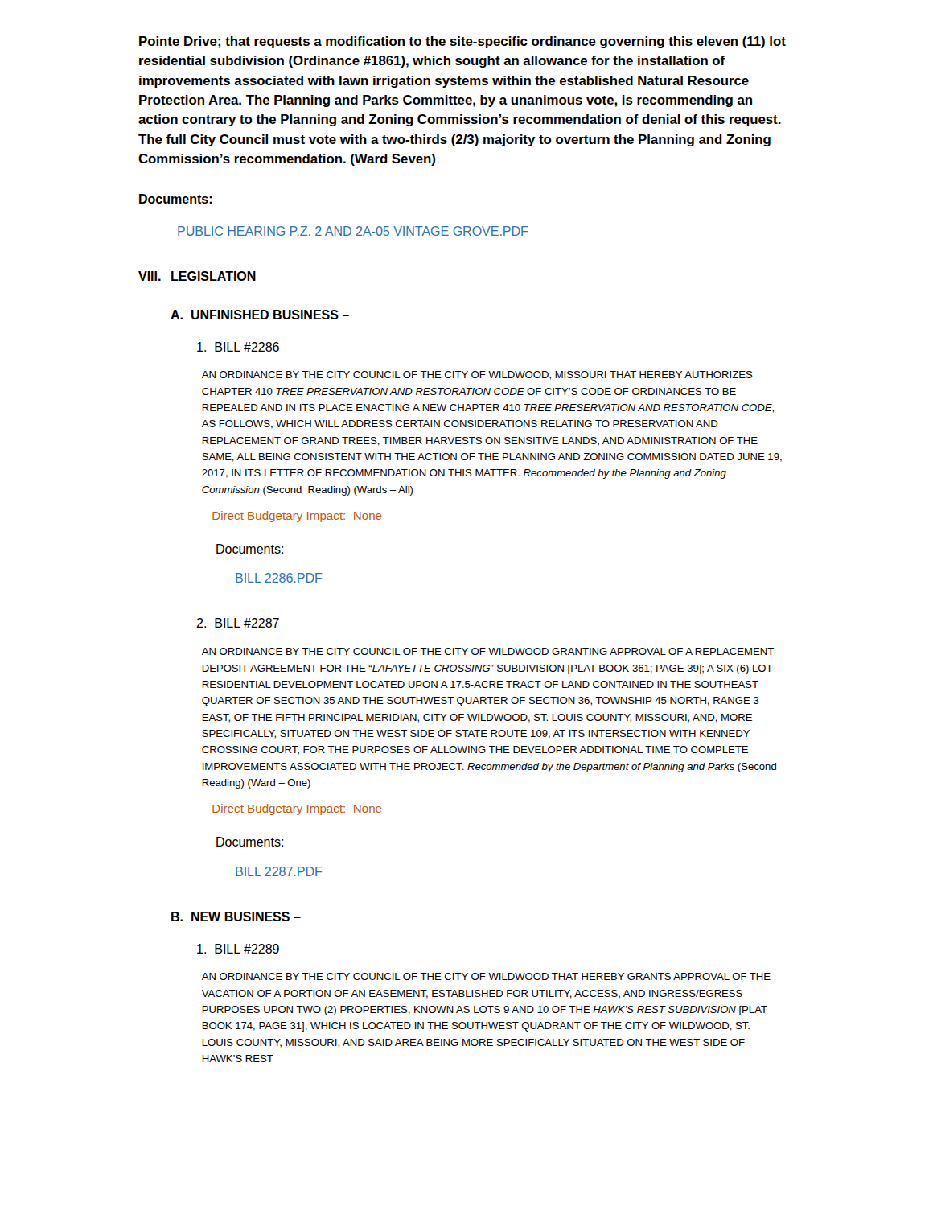Pointe Drive; that requests a modification to the site-specific ordinance governing this eleven (11) lot residential subdivision (Ordinance #1861), which sought an allowance for the installation of improvements associated with lawn irrigation systems within the established Natural Resource Protection Area. The Planning and Parks Committee, by a unanimous vote, is recommending an action contrary to the Planning and Zoning Commission’s recommendation of denial of this request. The full City Council must vote with a two-thirds (2/3) majority to overturn the Planning and Zoning Commission’s recommendation. (Ward Seven)
Documents:
PUBLIC HEARING P.Z. 2 AND 2A-05 VINTAGE GROVE.PDF
VIII. LEGISLATION
A. UNFINISHED BUSINESS –
1. BILL #2286
AN ORDINANCE BY THE CITY COUNCIL OF THE CITY OF WILDWOOD, MISSOURI THAT HEREBY AUTHORIZES CHAPTER 410 TREE PRESERVATION AND RESTORATION CODE OF CITY’S CODE OF ORDINANCES TO BE REPEALED AND IN ITS PLACE ENACTING A NEW CHAPTER 410 TREE PRESERVATION AND RESTORATION CODE, AS FOLLOWS, WHICH WILL ADDRESS CERTAIN CONSIDERATIONS RELATING TO PRESERVATION AND REPLACEMENT OF GRAND TREES, TIMBER HARVESTS ON SENSITIVE LANDS, AND ADMINISTRATION OF THE SAME, ALL BEING CONSISTENT WITH THE ACTION OF THE PLANNING AND ZONING COMMISSION DATED JUNE 19, 2017, IN ITS LETTER OF RECOMMENDATION ON THIS MATTER. Recommended by the Planning and Zoning Commission (Second Reading) (Wards – All)
Direct Budgetary Impact: None
Documents:
BILL 2286.PDF
2. BILL #2287
AN ORDINANCE BY THE CITY COUNCIL OF THE CITY OF WILDWOOD GRANTING APPROVAL OF A REPLACEMENT DEPOSIT AGREEMENT FOR THE “LAFAYETTE CROSSING” SUBDIVISION [PLAT BOOK 361; PAGE 39]; A SIX (6) LOT RESIDENTIAL DEVELOPMENT LOCATED UPON A 17.5-ACRE TRACT OF LAND CONTAINED IN THE SOUTHEAST QUARTER OF SECTION 35 AND THE SOUTHWEST QUARTER OF SECTION 36, TOWNSHIP 45 NORTH, RANGE 3 EAST, OF THE FIFTH PRINCIPAL MERIDIAN, CITY OF WILDWOOD, ST. LOUIS COUNTY, MISSOURI, AND, MORE SPECIFICALLY, SITUATED ON THE WEST SIDE OF STATE ROUTE 109, AT ITS INTERSECTION WITH KENNEDY CROSSING COURT, FOR THE PURPOSES OF ALLOWING THE DEVELOPER ADDITIONAL TIME TO COMPLETE IMPROVEMENTS ASSOCIATED WITH THE PROJECT. Recommended by the Department of Planning and Parks (Second Reading) (Ward – One)
Direct Budgetary Impact: None
Documents:
BILL 2287.PDF
B. NEW BUSINESS –
1. BILL #2289
AN ORDINANCE BY THE CITY COUNCIL OF THE CITY OF WILDWOOD THAT HEREBY GRANTS APPROVAL OF THE VACATION OF A PORTION OF AN EASEMENT, ESTABLISHED FOR UTILITY, ACCESS, AND INGRESS/EGRESS PURPOSES UPON TWO (2) PROPERTIES, KNOWN AS LOTS 9 AND 10 OF THE HAWK’S REST SUBDIVISION [PLAT BOOK 174, PAGE 31], WHICH IS LOCATED IN THE SOUTHWEST QUADRANT OF THE CITY OF WILDWOOD, ST. LOUIS COUNTY, MISSOURI, AND SAID AREA BEING MORE SPECIFICALLY SITUATED ON THE WEST SIDE OF HAWK’S REST